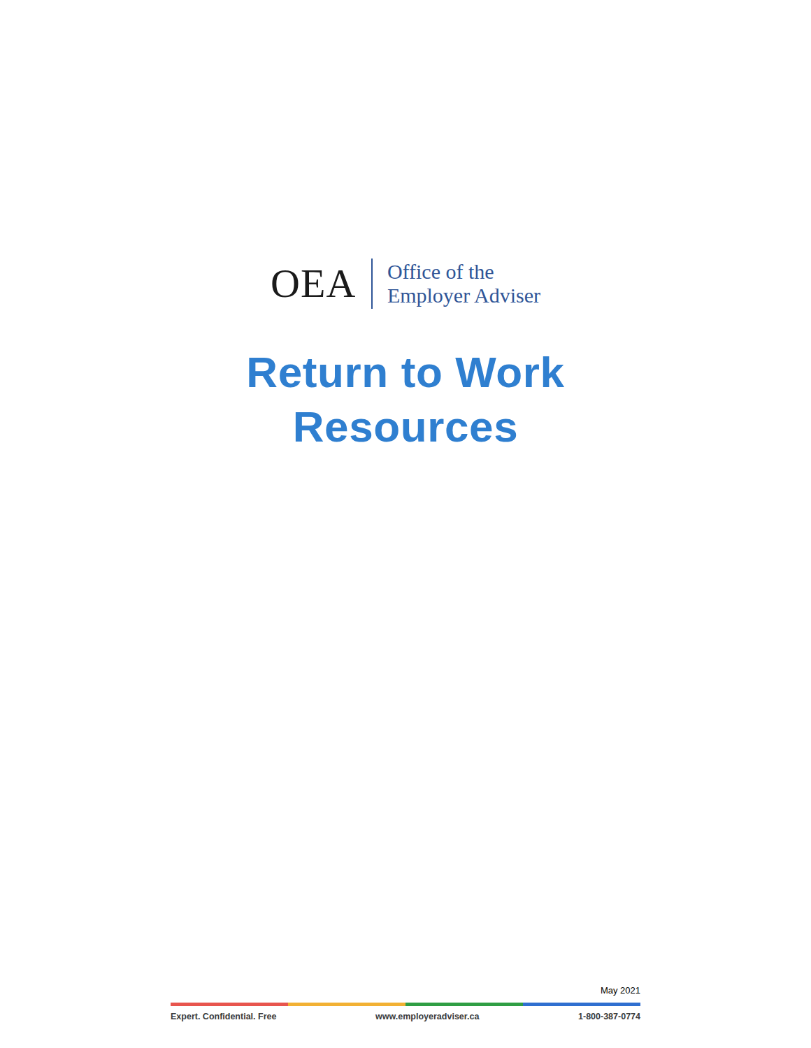OEA
Office of the
Employer Adviser
Return to Work Resources
May 2021
Expert. Confidential. Free
www.employeradviser.ca
1-800-387-0774